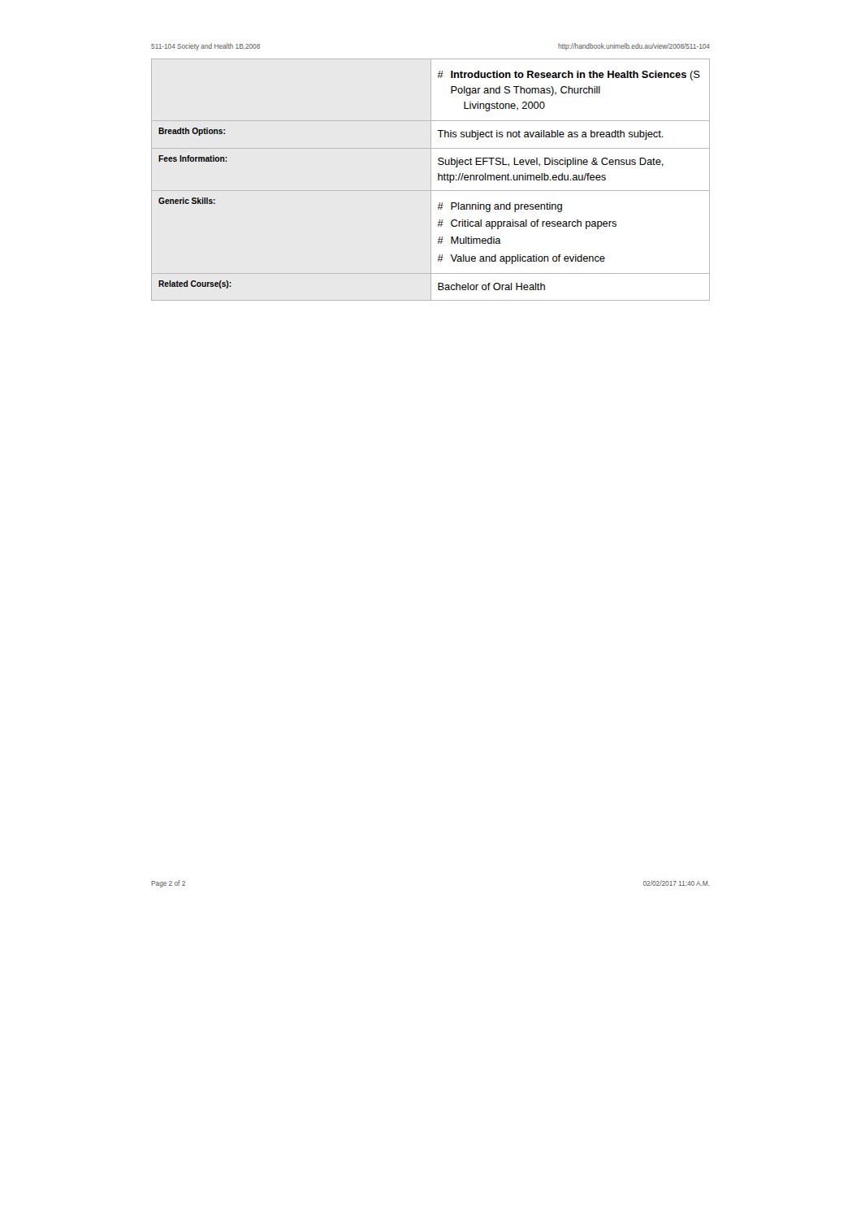511-104 Society and Health 1B,2008 http://handbook.unimelb.edu.au/view/2008/511-104
| | Introduction to Research in the Health Sciences (S Polgar and S Thomas), Churchill Livingstone, 2000 |
| Breadth Options: | This subject is not available as a breadth subject. |
| Fees Information: | Subject EFTSL, Level, Discipline & Census Date, http://enrolment.unimelb.edu.au/fees |
| Generic Skills: | Planning and presenting Critical appraisal of research papers Multimedia Value and application of evidence |
| Related Course(s): | Bachelor of Oral Health |
Page 2 of 2 02/02/2017 11:40 A.M.